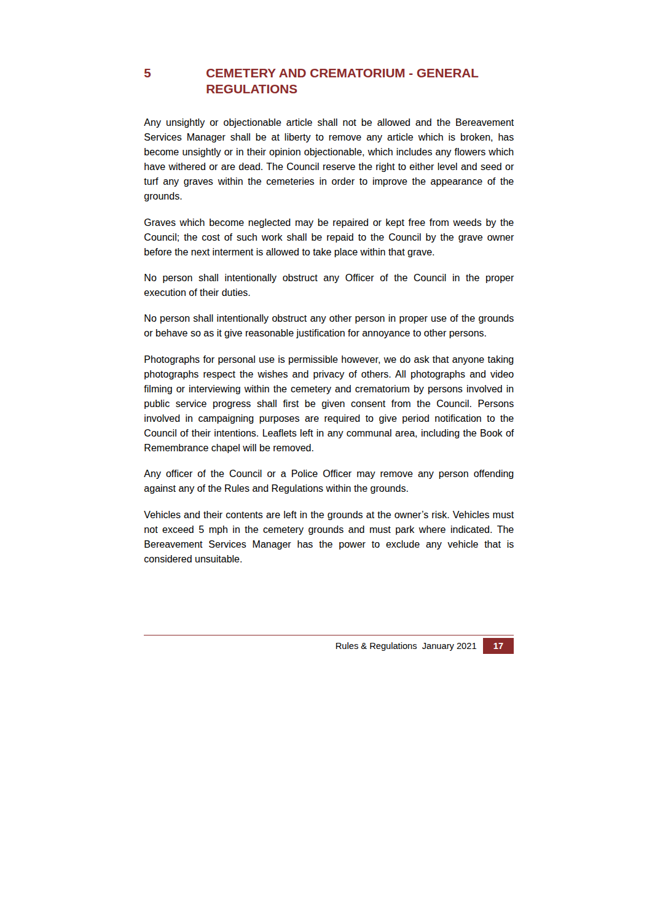5 CEMETERY AND CREMATORIUM - GENERAL REGULATIONS
Any unsightly or objectionable article shall not be allowed and the Bereavement Services Manager shall be at liberty to remove any article which is broken, has become unsightly or in their opinion objectionable, which includes any flowers which have withered or are dead. The Council reserve the right to either level and seed or turf any graves within the cemeteries in order to improve the appearance of the grounds.
Graves which become neglected may be repaired or kept free from weeds by the Council; the cost of such work shall be repaid to the Council by the grave owner before the next interment is allowed to take place within that grave.
No person shall intentionally obstruct any Officer of the Council in the proper execution of their duties.
No person shall intentionally obstruct any other person in proper use of the grounds or behave so as it give reasonable justification for annoyance to other persons.
Photographs for personal use is permissible however, we do ask that anyone taking photographs respect the wishes and privacy of others. All photographs and video filming or interviewing within the cemetery and crematorium by persons involved in public service progress shall first be given consent from the Council. Persons involved in campaigning purposes are required to give period notification to the Council of their intentions. Leaflets left in any communal area, including the Book of Remembrance chapel will be removed.
Any officer of the Council or a Police Officer may remove any person offending against any of the Rules and Regulations within the grounds.
Vehicles and their contents are left in the grounds at the owner’s risk. Vehicles must not exceed 5 mph in the cemetery grounds and must park where indicated. The Bereavement Services Manager has the power to exclude any vehicle that is considered unsuitable.
Rules & Regulations January 2021
17